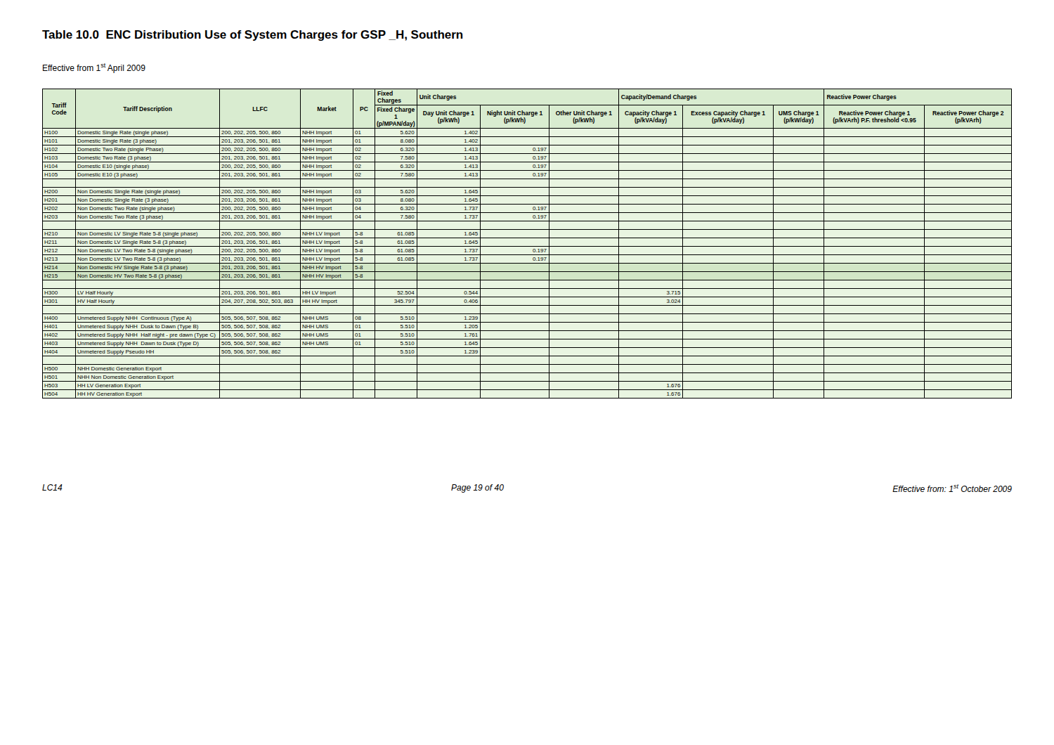Table 10.0 ENC Distribution Use of System Charges for GSP _H, Southern
Effective from 1st April 2009
| Tariff Code | Tariff Description | LLFC | Market | PC | Fixed Charges | Unit Charges | Capacity/Demand Charges | Reactive Power Charges |
| --- | --- | --- | --- | --- | --- | --- | --- | --- |
| Fixed Charge 1 (p/MPAN/day) | Day Unit Charge 1 (p/kWh) | Night Unit Charge 1 (p/kWh) | Other Unit Charge 1 (p/kWh) | Capacity Charge 1 (p/kVA/day) | Excess Capacity Charge 1 (p/kVA/day) | UMS Charge 1 (p/kW/day) | Reactive Power Charge 1 (p/kVArh) P.F. threshold <0.95 | Reactive Power Charge 2 (p/kVArh) |
| H100 | Domestic Single Rate (single phase) | 200, 202, 205, 500, 860 | NHH Import | 01 | 5.620 | 1.402 | | | | | | | |
| H101 | Domestic Single Rate (3 phase) | 201, 203, 206, 501, 861 | NHH Import | 01 | 8.080 | 1.402 | | | | | | | |
| H102 | Domestic Two Rate (single Phase) | 200, 202, 205, 500, 860 | NHH Import | 02 | 6.320 | 1.413 | 0.197 | | | | | | |
| H103 | Domestic Two Rate (3 phase) | 201, 203, 206, 501, 861 | NHH Import | 02 | 7.580 | 1.413 | 0.197 | | | | | | |
| H104 | Domestic E10 (single phase) | 200, 202, 205, 500, 860 | NHH Import | 02 | 6.320 | 1.413 | 0.197 | | | | | | |
| H105 | Domestic E10 (3 phase) | 201, 203, 206, 501, 861 | NHH Import | 02 | 7.580 | 1.413 | 0.197 | | | | | | |
| H200 | Non Domestic Single Rate (single phase) | 200, 202, 205, 500, 860 | NHH Import | 03 | 5.620 | 1.645 | | | | | | | |
| H201 | Non Domestic Single Rate (3 phase) | 201, 203, 206, 501, 861 | NHH Import | 03 | 8.080 | 1.645 | | | | | | | |
| H202 | Non Domestic Two Rate (single phase) | 200, 202, 205, 500, 860 | NHH Import | 04 | 6.320 | 1.737 | 0.197 | | | | | | |
| H203 | Non Domestic Two Rate (3 phase) | 201, 203, 206, 501, 861 | NHH Import | 04 | 7.580 | 1.737 | 0.197 | | | | | | |
| H210 | Non Domestic LV Single Rate 5-8 (single phase) | 200, 202, 205, 500, 860 | NHH LV Import | 5-8 | 61.085 | 1.645 | | | | | | | |
| H211 | Non Domestic LV Single Rate 5-8 (3 phase) | 201, 203, 206, 501, 861 | NHH LV Import | 5-8 | 61.085 | 1.645 | | | | | | | |
| H212 | Non Domestic LV Two Rate 5-8 (single phase) | 200, 202, 205, 500, 860 | NHH LV Import | 5-8 | 61.085 | 1.737 | 0.197 | | | | | | |
| H213 | Non Domestic LV Two Rate 5-8 (3 phase) | 201, 203, 206, 501, 861 | NHH LV Import | 5-8 | 61.085 | 1.737 | 0.197 | | | | | | |
| H214 | Non Domestic HV Single Rate 5-8 (3 phase) | 201, 203, 206, 501, 861 | NHH HV Import | 5-8 | | | | | | | | | |
| H215 | Non Domestic HV Two Rate 5-8 (3 phase) | 201, 203, 206, 501, 861 | NHH HV Import | 5-8 | | | | | | | | | |
| H300 | LV Half Hourly | 201, 203, 206, 501, 861 | HH LV Import | | 52.504 | 0.544 | | | 3.715 | | | | |
| H301 | HV Half Hourly | 204, 207, 208, 502, 503, 863 | HH HV Import | | 345.797 | 0.406 | | | 3.024 | | | | |
| H400 | Unmetered Supply NHH Continuous (Type A) | 505, 506, 507, 508, 862 | NHH UMS | 08 | 5.510 | 1.239 | | | | | | | |
| H401 | Unmetered Supply NHH Dusk to Dawn (Type B) | 505, 506, 507, 508, 862 | NHH UMS | 01 | 5.510 | 1.205 | | | | | | | |
| H402 | Unmetered Supply NHH Half night - pre dawn (Type C) | 505, 506, 507, 508, 862 | NHH UMS | 01 | 5.510 | 1.761 | | | | | | | |
| H403 | Unmetered Supply NHH Dawn to Dusk (Type D) | 505, 506, 507, 508, 862 | NHH UMS | 01 | 5.510 | 1.645 | | | | | | | |
| H404 | Unmetered Supply Pseudo HH | 505, 506, 507, 508, 862 | | | 5.510 | 1.239 | | | | | | | |
| H500 | NHH Domestic Generation Export | | | | | | | | | | | | |
| H501 | NHH Non Domestic Generation Export | | | | | | | | | | | | |
| H503 | HH LV Generation Export | | | | | | | | 1.676 | | | | |
| H504 | HH HV Generation Export | | | | | | | | 1.676 | | | | |
LC14 Page 19 of 40 Effective from: 1st October 2009